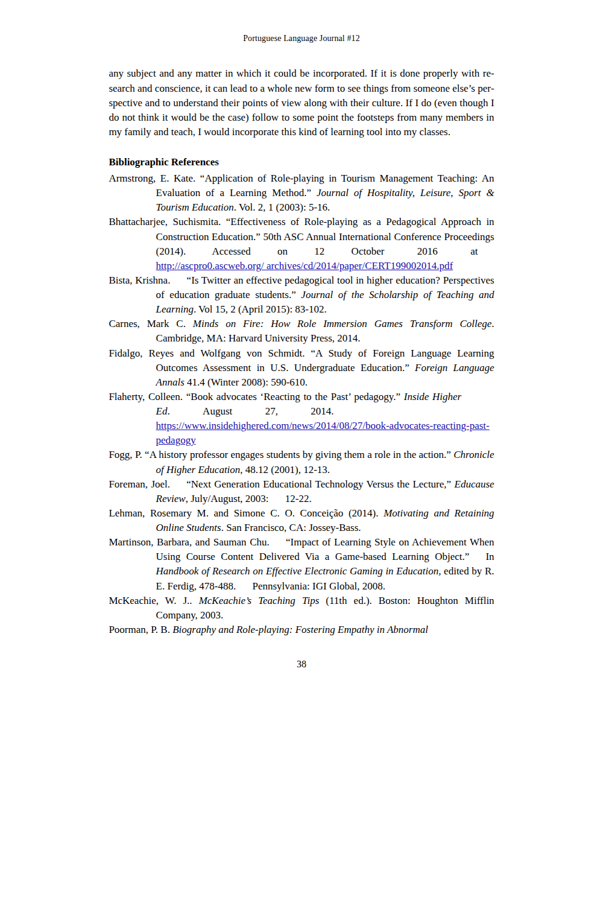Portuguese Language Journal #12
any subject and any matter in which it could be incorporated. If it is done properly with research and conscience, it can lead to a whole new form to see things from someone else’s perspective and to understand their points of view along with their culture. If I do (even though I do not think it would be the case) follow to some point the footsteps from many members in my family and teach, I would incorporate this kind of learning tool into my classes.
Bibliographic References
Armstrong, E. Kate. “Application of Role-playing in Tourism Management Teaching: An Evaluation of a Learning Method.” Journal of Hospitality, Leisure, Sport & Tourism Education. Vol. 2, 1 (2003): 5-16.
Bhattacharjee, Suchismita. “Effectiveness of Role-playing as a Pedagogical Approach in Construction Education.” 50th ASC Annual International Conference Proceedings (2014). Accessed on 12 October 2016 at http://ascpro0.ascweb.org/ archives/cd/2014/paper/CERT199002014.pdf
Bista, Krishna. “Is Twitter an effective pedagogical tool in higher education? Perspectives of education graduate students.” Journal of the Scholarship of Teaching and Learning. Vol 15, 2 (April 2015): 83-102.
Carnes, Mark C. Minds on Fire: How Role Immersion Games Transform College. Cambridge, MA: Harvard University Press, 2014.
Fidalgo, Reyes and Wolfgang von Schmidt. “A Study of Foreign Language Learning Outcomes Assessment in U.S. Undergraduate Education.” Foreign Language Annals 41.4 (Winter 2008): 590-610.
Flaherty, Colleen. “Book advocates ‘Reacting to the Past’ pedagogy.” Inside Higher Ed. August 27, 2014. https://www.insidehighered.com/news/2014/08/27/book-advocates-reacting-past-pedagogy
Fogg, P. “A history professor engages students by giving them a role in the action.” Chronicle of Higher Education, 48.12 (2001), 12-13.
Foreman, Joel. “Next Generation Educational Technology Versus the Lecture,” Educause Review, July/August, 2003: 12-22.
Lehman, Rosemary M. and Simone C. O. Conceição (2014). Motivating and Retaining Online Students. San Francisco, CA: Jossey-Bass.
Martinson, Barbara, and Sauman Chu. “Impact of Learning Style on Achievement When Using Course Content Delivered Via a Game-based Learning Object.” In Handbook of Research on Effective Electronic Gaming in Education, edited by R. E. Ferdig, 478-488. Pennsylvania: IGI Global, 2008.
McKeachie, W. J.. McKeachie’s Teaching Tips (11th ed.). Boston: Houghton Mifflin Company, 2003.
Poorman, P. B. Biography and Role-playing: Fostering Empathy in Abnormal
38